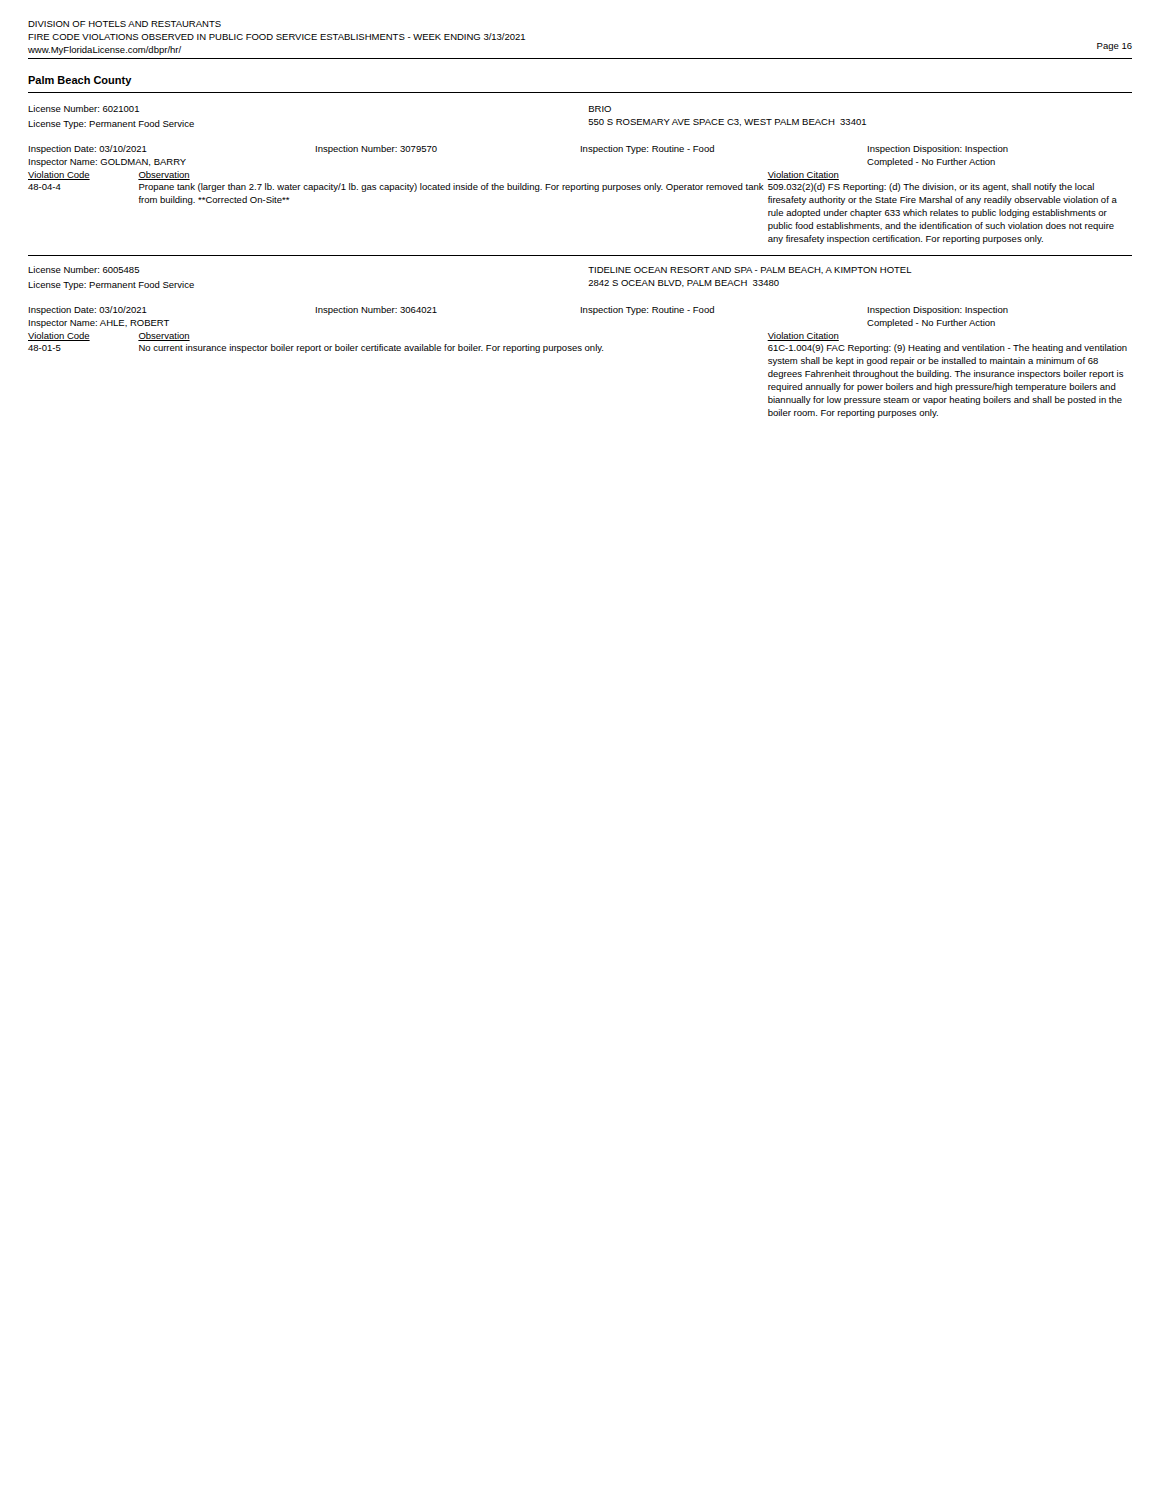DIVISION OF HOTELS AND RESTAURANTS FIRE CODE VIOLATIONS OBSERVED IN PUBLIC FOOD SERVICE ESTABLISHMENTS - WEEK ENDING 3/13/2021 www.MyFloridaLicense.com/dbpr/hr/ Page 16
Palm Beach County
| License Number: 6021001 License Type: Permanent Food Service | BRIO 550 S ROSEMARY AVE SPACE C3, WEST PALM BEACH 33401 |
| Inspection Date: 03/10/2021 Inspector Name: GOLDMAN, BARRY | Inspection Number: 3079570 | Inspection Type: Routine - Food | Inspection Disposition: Inspection Completed - No Further Action |
| Violation Code | Observation | Violation Citation |
| 48-04-4 | Propane tank (larger than 2.7 lb. water capacity/1 lb. gas capacity) located inside of the building. For reporting purposes only. Operator removed tank from building. **Corrected On-Site** | 509.032(2)(d) FS Reporting: (d) The division, or its agent, shall notify the local firesafety authority or the State Fire Marshal of any readily observable violation of a rule adopted under chapter 633 which relates to public lodging establishments or public food establishments, and the identification of such violation does not require any firesafety inspection certification. For reporting purposes only. |
| License Number: 6005485 License Type: Permanent Food Service | TIDELINE OCEAN RESORT AND SPA - PALM BEACH, A KIMPTON HOTEL 2842 S OCEAN BLVD, PALM BEACH 33480 |
| Inspection Date: 03/10/2021 Inspector Name: AHLE, ROBERT | Inspection Number: 3064021 | Inspection Type: Routine - Food | Inspection Disposition: Inspection Completed - No Further Action |
| Violation Code | Observation | Violation Citation |
| 48-01-5 | No current insurance inspector boiler report or boiler certificate available for boiler. For reporting purposes only. | 61C-1.004(9) FAC Reporting: (9) Heating and ventilation - The heating and ventilation system shall be kept in good repair or be installed to maintain a minimum of 68 degrees Fahrenheit throughout the building. The insurance inspectors boiler report is required annually for power boilers and high pressure/high temperature boilers and biannually for low pressure steam or vapor heating boilers and shall be posted in the boiler room. For reporting purposes only. |